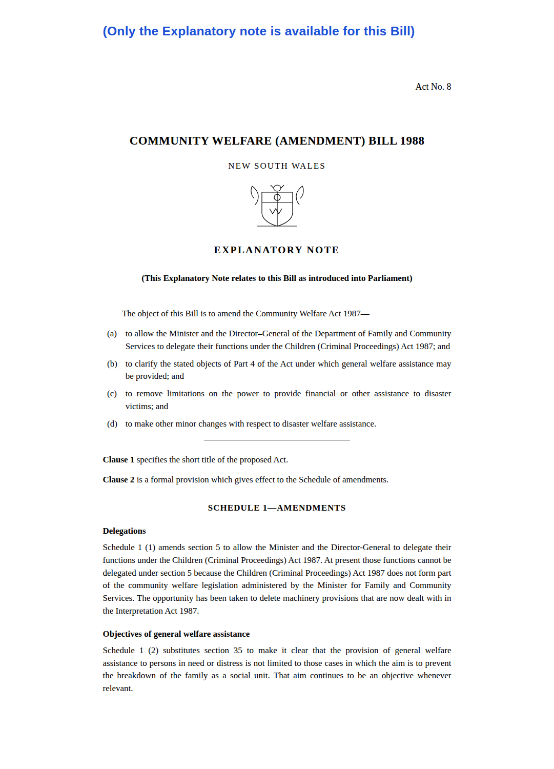(Only the Explanatory note is available for this Bill)
Act No. 8
COMMUNITY WELFARE (AMENDMENT) BILL 1988
NEW SOUTH WALES
EXPLANATORY NOTE
(This Explanatory Note relates to this Bill as introduced into Parliament)
The object of this Bill is to amend the Community Welfare Act 1987—
to allow the Minister and the Director–General of the Department of Family and Community Services to delegate their functions under the Children (Criminal Proceedings) Act 1987; and
to clarify the stated objects of Part 4 of the Act under which general welfare assistance may be provided; and
to remove limitations on the power to provide financial or other assistance to disaster victims; and
to make other minor changes with respect to disaster welfare assistance.
Clause 1 specifies the short title of the proposed Act.
Clause 2 is a formal provision which gives effect to the Schedule of amendments.
SCHEDULE 1—AMENDMENTS
Delegations
Schedule 1 (1) amends section 5 to allow the Minister and the Director-General to delegate their functions under the Children (Criminal Proceedings) Act 1987. At present those functions cannot be delegated under section 5 because the Children (Criminal Proceedings) Act 1987 does not form part of the community welfare legislation administered by the Minister for Family and Community Services. The opportunity has been taken to delete machinery provisions that are now dealt with in the Interpretation Act 1987.
Objectives of general welfare assistance
Schedule 1 (2) substitutes section 35 to make it clear that the provision of general welfare assistance to persons in need or distress is not limited to those cases in which the aim is to prevent the breakdown of the family as a social unit. That aim continues to be an objective whenever relevant.